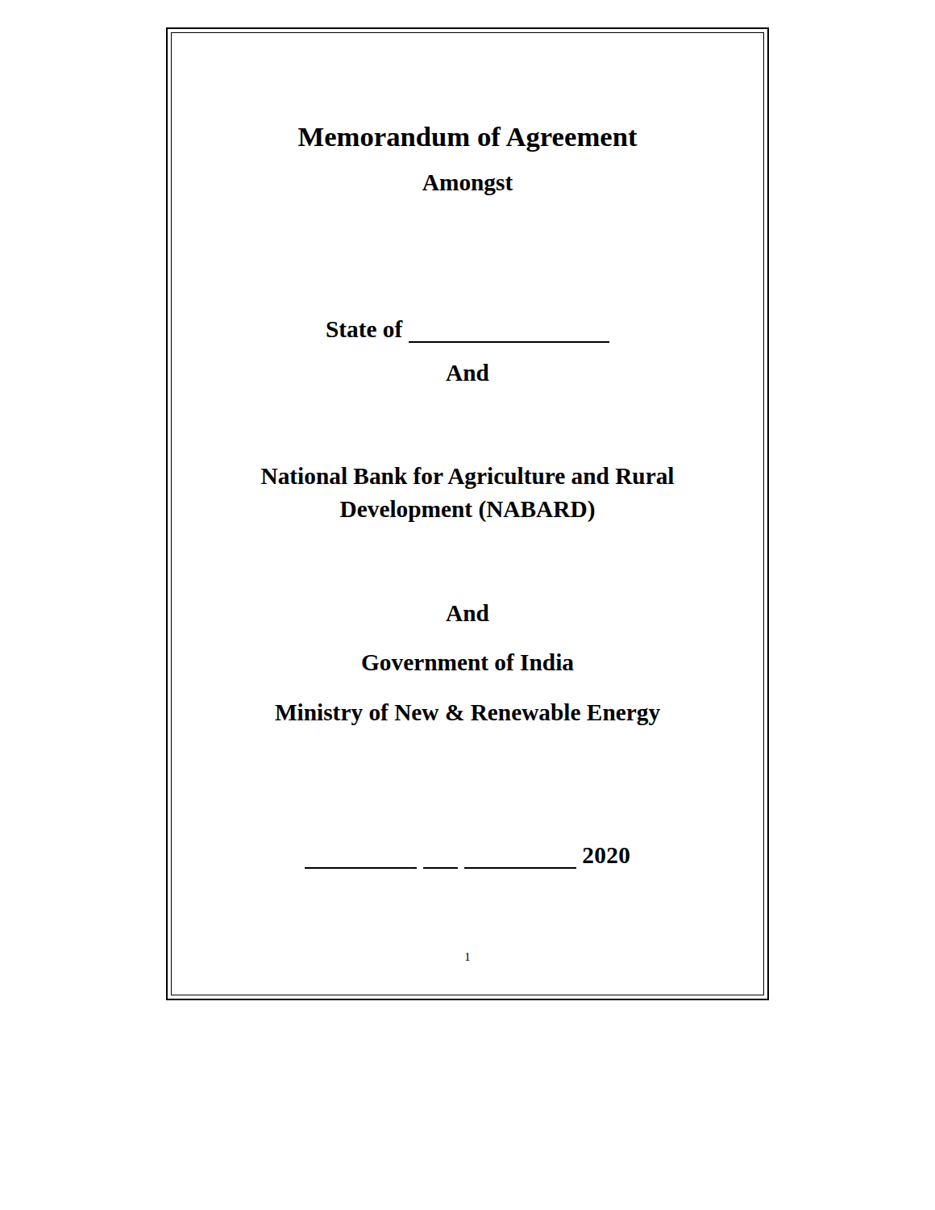Memorandum of Agreement
Amongst
State of
And
National Bank for Agriculture and Rural Development (NABARD)
And
Government of India
Ministry of New & Renewable Energy
2020
1